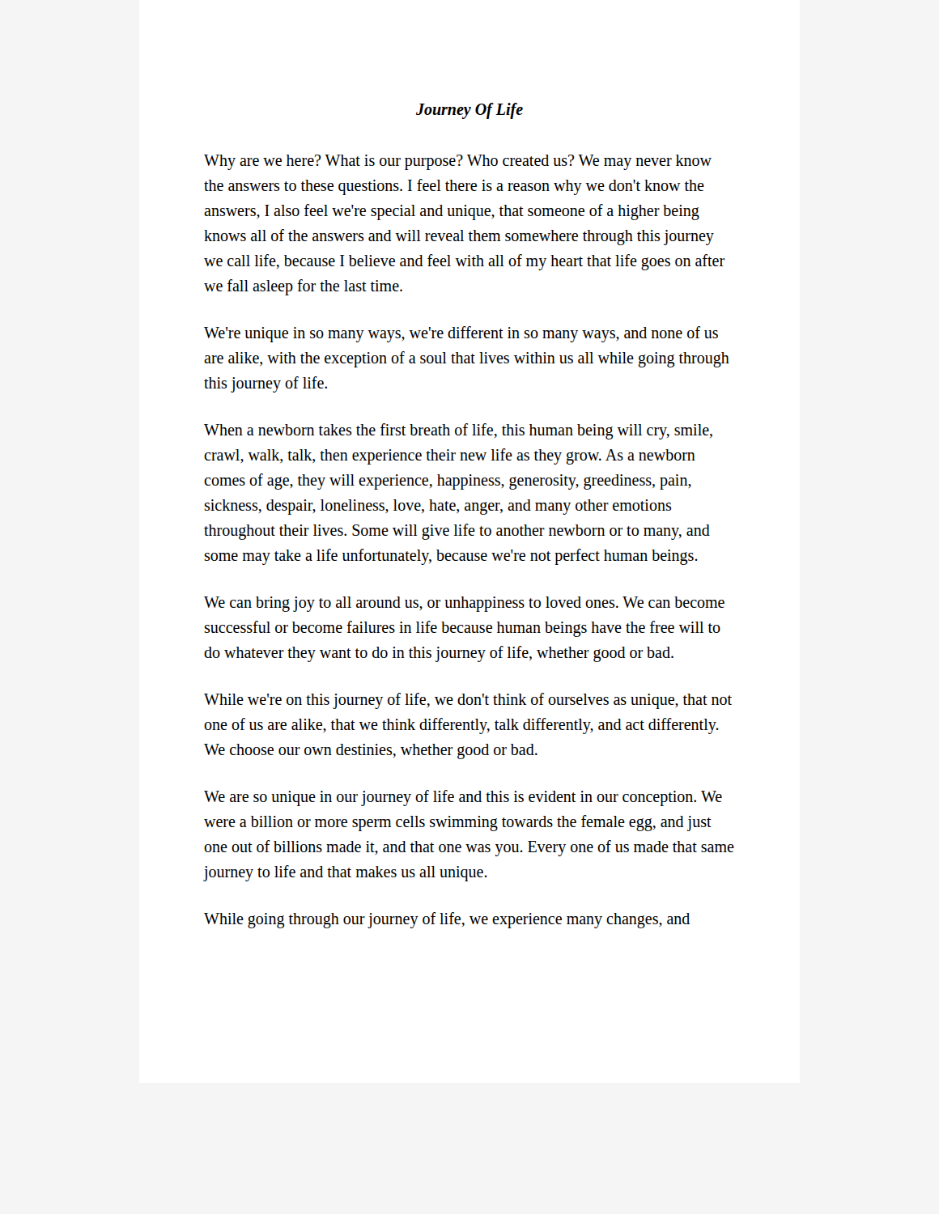Journey Of Life
Why are we here? What is our purpose? Who created us? We may never know the answers to these questions. I feel there is a reason why we don't know the answers, I also feel we're special and unique, that someone of a higher being knows all of the answers and will reveal them somewhere through this journey we call life, because I believe and feel with all of my heart that life goes on after we fall asleep for the last time.
We're unique in so many ways, we're different in so many ways, and none of us are alike, with the exception of a soul that lives within us all while going through this journey of life.
When a newborn takes the first breath of life, this human being will cry, smile, crawl, walk, talk, then experience their new life as they grow. As a newborn comes of age, they will experience, happiness, generosity, greediness, pain, sickness, despair, loneliness, love, hate, anger, and many other emotions throughout their lives. Some will give life to another newborn or to many, and some may take a life unfortunately, because we're not perfect human beings.
We can bring joy to all around us, or unhappiness to loved ones. We can become successful or become failures in life because human beings have the free will to do whatever they want to do in this journey of life, whether good or bad.
While we're on this journey of life, we don't think of ourselves as unique, that not one of us are alike, that we think differently, talk differently, and act differently. We choose our own destinies, whether good or bad.
We are so unique in our journey of life and this is evident in our conception. We were a billion or more sperm cells swimming towards the female egg, and just one out of billions made it, and that one was you. Every one of us made that same journey to life and that makes us all unique.
While going through our journey of life, we experience many changes, and